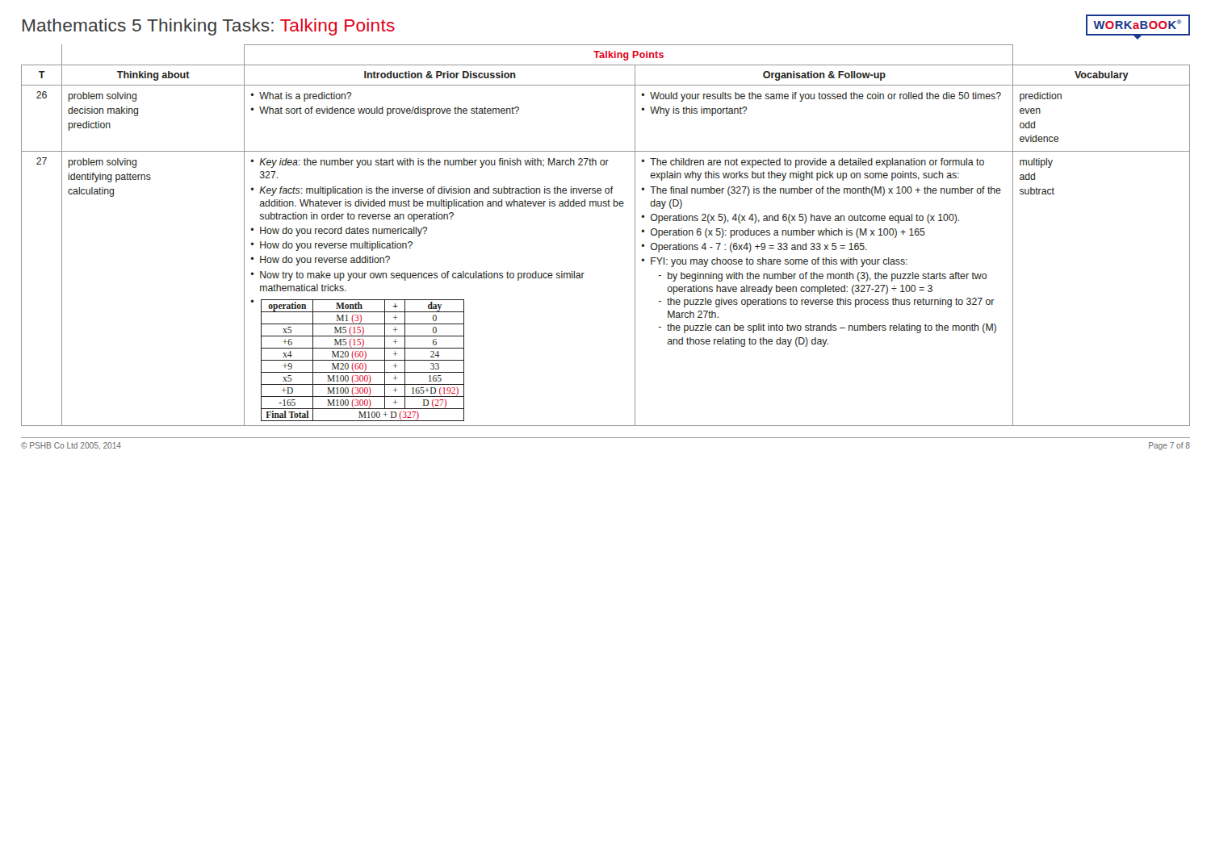Mathematics 5 Thinking Tasks: Talking Points
WORKa BOOK®
| | | Talking Points | |
| --- | --- | --- | --- |
| T | Thinking about | Introduction & Prior Discussion | Organisation & Follow-up | Vocabulary |
| 26 | problem solving decision making prediction | What is a prediction? What sort of evidence would prove/disprove the statement? | Would your results be the same if you tossed the coin or rolled the die 50 times? Why is this important? | prediction even odd evidence |
| 27 | problem solving identifying patterns calculating | Key idea : the number you start with is the number you finish with; March 27th or 327. Key facts : multiplication is the inverse of division and subtraction is the inverse of addition. Whatever is divided must be multiplication and whatever is added must be subtraction in order to reverse an operation? How do you record dates numerically? How do you reverse multiplication? How do you reverse addition? Now try to make up your own sequences of calculations to produce similar mathematical tricks. • / operation / Month / + / day / / / M1 (3) / + / 0 / / x5 / M5 (15) / + / 0 / / +6 / M5 (15) / + / 6 / / x4 / M20 (60) / + / 24 / / +9 / M20 (60) / + / 33 / / x5 / M100 (300) / + / 165 / / +D / M100 (300) / + / 165+D (192) / / -165 / M100 (300) / + / D (27) / / Final Total / M100 + D (327) / | The children are not expected to provide a detailed explanation or formula to explain why this works but they might pick up on some points, such as: The final number (327) is the number of the month(M) x 100 + the number of the day (D) Operations 2(x 5), 4(x 4), and 6(x 5) have an outcome equal to (x 100). Operation 6 (x 5): produces a number which is (M x 100) + 165 Operations 4 - 7 : (6x4) +9 = 33 and 33 x 5 = 165. FYI: you may choose to share some of this with your class: by beginning with the number of the month (3), the puzzle starts after two operations have already been completed: (327-27) ÷ 100 = 3 the puzzle gives operations to reverse this process thus returning to 327 or March 27th. the puzzle can be split into two strands – numbers relating to the month (M) and those relating to the day (D) day. | multiply add subtract |
© PSHB Co Ltd 2005, 2014
Page 7 of 8